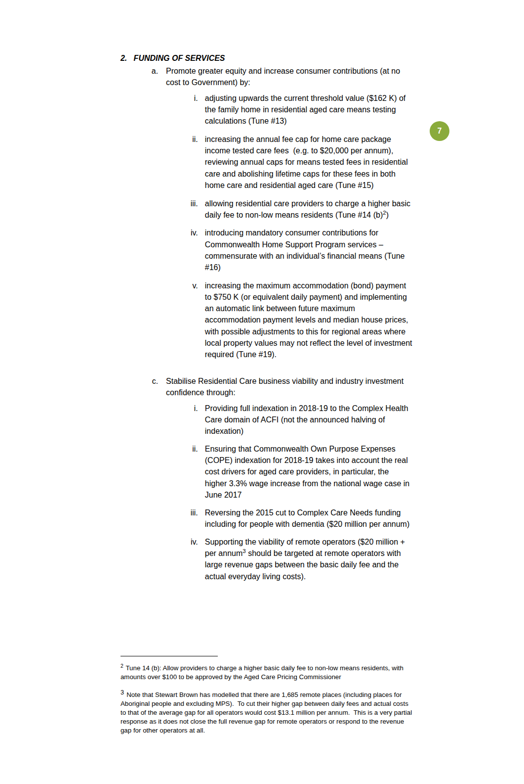7
2. FUNDING OF SERVICES
Promote greater equity and increase consumer contributions (at no cost to Government) by:
adjusting upwards the current threshold value ($162 K) of the family home in residential aged care means testing calculations (Tune #13)
increasing the annual fee cap for home care package income tested care fees (e.g. to $20,000 per annum), reviewing annual caps for means tested fees in residential care and abolishing lifetime caps for these fees in both home care and residential aged care (Tune #15)
allowing residential care providers to charge a higher basic daily fee to non-low means residents (Tune #14 (b)2)
introducing mandatory consumer contributions for Commonwealth Home Support Program services – commensurate with an individual’s financial means (Tune #16)
increasing the maximum accommodation (bond) payment to $750 K (or equivalent daily payment) and implementing an automatic link between future maximum accommodation payment levels and median house prices, with possible adjustments to this for regional areas where local property values may not reflect the level of investment required (Tune #19).
Stabilise Residential Care business viability and industry investment confidence through:
Providing full indexation in 2018-19 to the Complex Health Care domain of ACFI (not the announced halving of indexation)
Ensuring that Commonwealth Own Purpose Expenses (COPE) indexation for 2018-19 takes into account the real cost drivers for aged care providers, in particular, the higher 3.3% wage increase from the national wage case in June 2017
Reversing the 2015 cut to Complex Care Needs funding including for people with dementia ($20 million per annum)
Supporting the viability of remote operators ($20 million + per annum3 should be targeted at remote operators with large revenue gaps between the basic daily fee and the actual everyday living costs).
2 Tune 14 (b): Allow providers to charge a higher basic daily fee to non-low means residents, with amounts over $100 to be approved by the Aged Care Pricing Commissioner
3 Note that Stewart Brown has modelled that there are 1,685 remote places (including places for Aboriginal people and excluding MPS). To cut their higher gap between daily fees and actual costs to that of the average gap for all operators would cost $13.1 million per annum. This is a very partial response as it does not close the full revenue gap for remote operators or respond to the revenue gap for other operators at all.